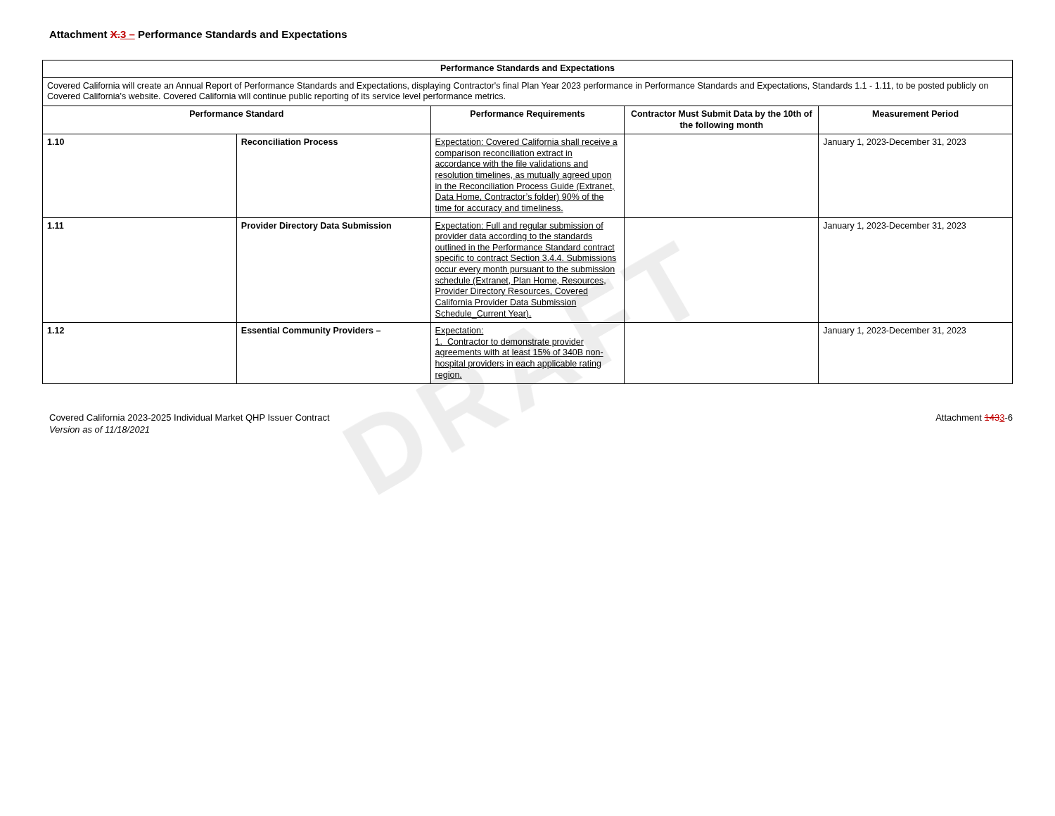DRAFT
Attachment X. 3 – Performance Standards and Expectations
| Performance Standards and Expectations |
| Covered California will create an Annual Report of Performance Standards and Expectations, displaying Contractor's final Plan Year 2023 performance in Performance Standards and Expectations, Standards 1.1 - 1.11, to be posted publicly on Covered California's website. Covered California will continue public reporting of its service level performance metrics. |
| Performance Standard | Performance Requirements | Contractor Must Submit Data by the 10th of the following month | Measurement Period |
| 1.10 | Reconciliation Process | Expectation: Covered California shall receive a comparison reconciliation extract in accordance with the file validations and resolution timelines, as mutually agreed upon in the Reconciliation Process Guide (Extranet, Data Home, Contractor’s folder) 90% of the time for accuracy and timeliness. | | January 1, 2023-December 31, 2023 |
| 1.11 | Provider Directory Data Submission | Expectation: Full and regular submission of provider data according to the standards outlined in the Performance Standard contract specific to contract Section 3.4.4. Submissions occur every month pursuant to the submission schedule (Extranet, Plan Home, Resources, Provider Directory Resources, Covered California Provider Data Submission Schedule_Current Year). | | January 1, 2023-December 31, 2023 |
| 1.12 | Essential Community Providers – | Expectation: 1. Contractor to demonstrate provider agreements with at least 15% of 340B non-hospital providers in each applicable rating region. | | January 1, 2023-December 31, 2023 |
Covered California 2023-2025 Individual Market QHP Issuer Contract
Version as of 11/18/2021
Attachment 1433-6